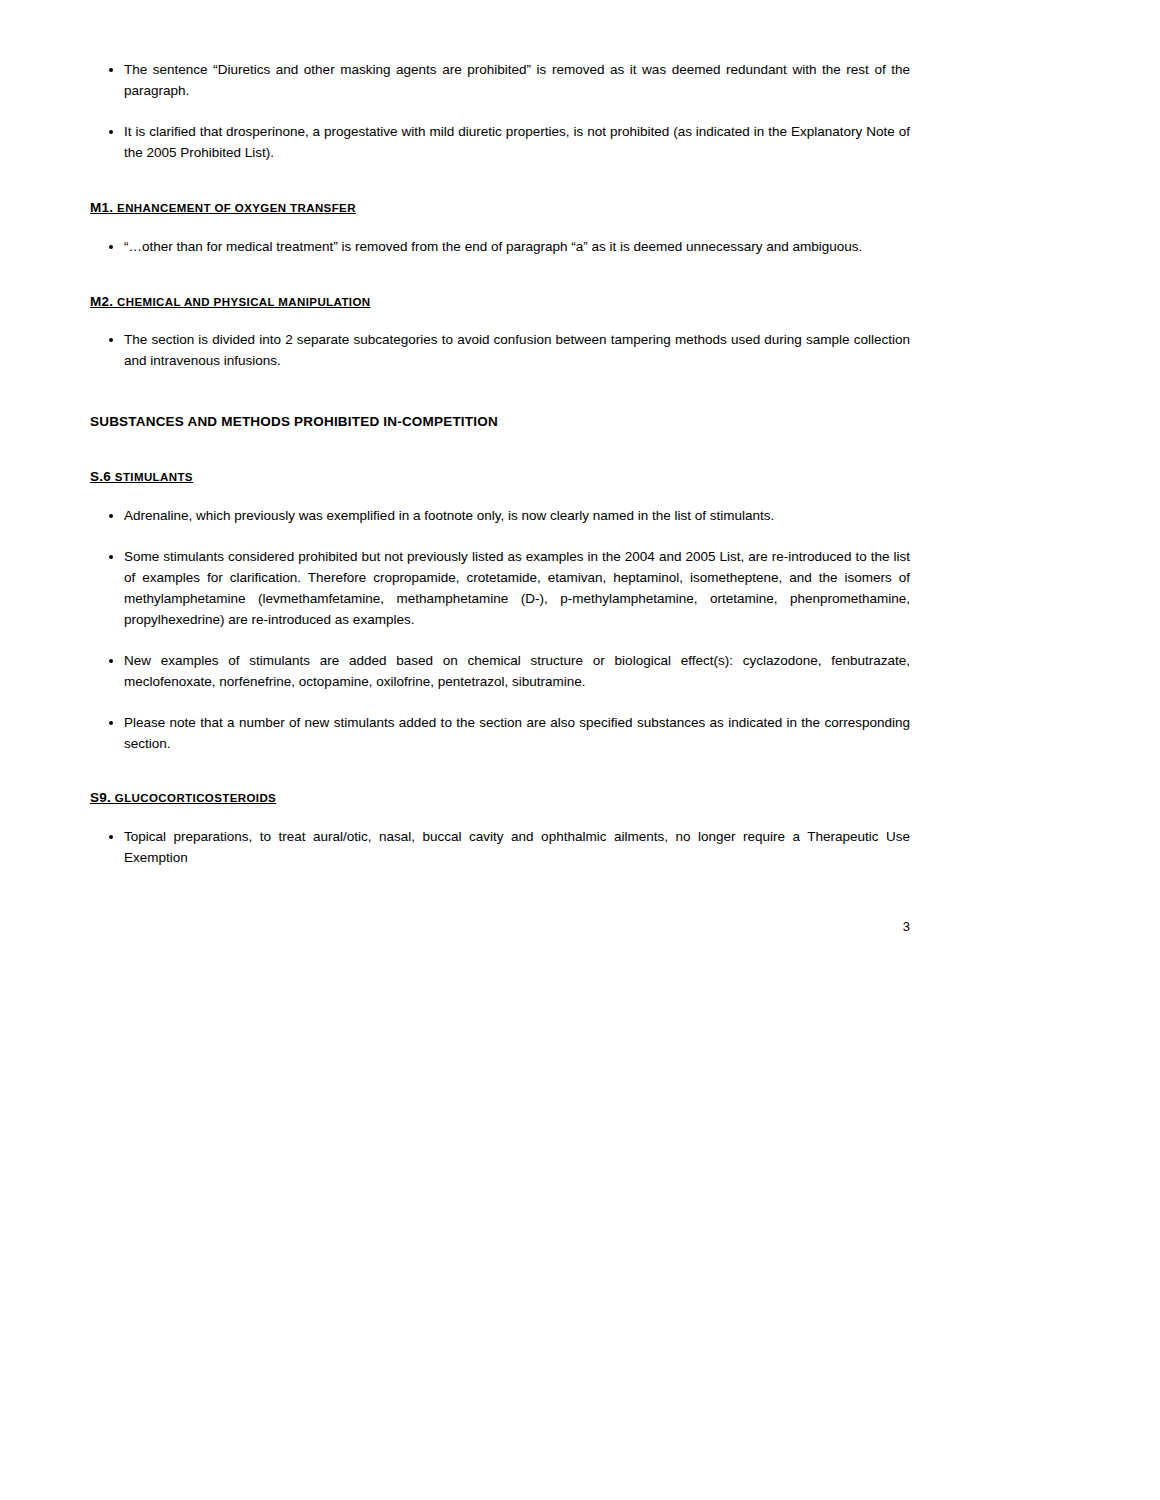The sentence “Diuretics and other masking agents are prohibited” is removed as it was deemed redundant with the rest of the paragraph.
It is clarified that drosperinone, a progestative with mild diuretic properties, is not prohibited (as indicated in the Explanatory Note of the 2005 Prohibited List).
M1. ENHANCEMENT OF OXYGEN TRANSFER
“…other than for medical treatment” is removed from the end of paragraph “a” as it is deemed unnecessary and ambiguous.
M2. CHEMICAL AND PHYSICAL MANIPULATION
The section is divided into 2 separate subcategories to avoid confusion between tampering methods used during sample collection and intravenous infusions.
SUBSTANCES AND METHODS PROHIBITED IN-COMPETITION
S.6 STIMULANTS
Adrenaline, which previously was exemplified in a footnote only, is now clearly named in the list of stimulants.
Some stimulants considered prohibited but not previously listed as examples in the 2004 and 2005 List, are re-introduced to the list of examples for clarification. Therefore cropropamide, crotetamide, etamivan, heptaminol, isometheptene, and the isomers of methylamphetamine (levmethamfetamine, methamphetamine (D-), p-methylamphetamine, ortetamine, phenpromethamine, propylhexedrine) are re-introduced as examples.
New examples of stimulants are added based on chemical structure or biological effect(s): cyclazodone, fenbutrazate, meclofenoxate, norfenefrine, octopamine, oxilofrine, pentetrazol, sibutramine.
Please note that a number of new stimulants added to the section are also specified substances as indicated in the corresponding section.
S9. GLUCOCORTICOSTEROIDS
Topical preparations, to treat aural/otic, nasal, buccal cavity and ophthalmic ailments, no longer require a Therapeutic Use Exemption
3